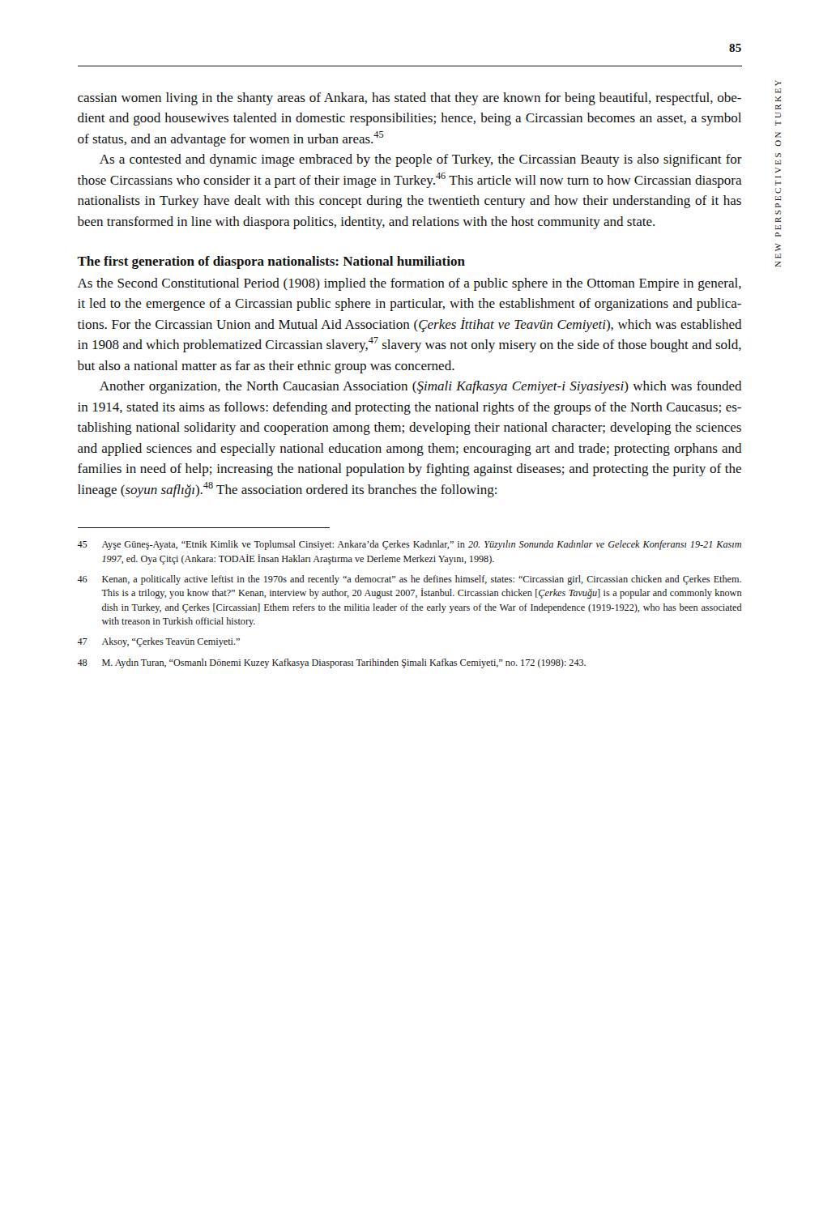85
NEW PERSPECTIVES ON TURKEY
cassian women living in the shanty areas of Ankara, has stated that they are known for being beautiful, respectful, obedient and good housewives talented in domestic responsibilities; hence, being a Circassian becomes an asset, a symbol of status, and an advantage for women in urban areas.45
As a contested and dynamic image embraced by the people of Turkey, the Circassian Beauty is also significant for those Circassians who consider it a part of their image in Turkey.46 This article will now turn to how Circassian diaspora nationalists in Turkey have dealt with this concept during the twentieth century and how their understanding of it has been transformed in line with diaspora politics, identity, and relations with the host community and state.
The first generation of diaspora nationalists: National humiliation
As the Second Constitutional Period (1908) implied the formation of a public sphere in the Ottoman Empire in general, it led to the emergence of a Circassian public sphere in particular, with the establishment of organizations and publications. For the Circassian Union and Mutual Aid Association (Çerkes İttihat ve Teavün Cemiyeti), which was established in 1908 and which problematized Circassian slavery,47 slavery was not only misery on the side of those bought and sold, but also a national matter as far as their ethnic group was concerned.
Another organization, the North Caucasian Association (Şimali Kafkasya Cemiyet-i Siyasiyesi) which was founded in 1914, stated its aims as follows: defending and protecting the national rights of the groups of the North Caucasus; establishing national solidarity and cooperation among them; developing their national character; developing the sciences and applied sciences and especially national education among them; encouraging art and trade; protecting orphans and families in need of help; increasing the national population by fighting against diseases; and protecting the purity of the lineage (soyun saflığı).48 The association ordered its branches the following:
45
Ayşe Güneş-Ayata, “Etnik Kimlik ve Toplumsal Cinsiyet: Ankara’da Çerkes Kadınlar,” in 20. Yüzyılın Sonunda Kadınlar ve Gelecek Konferansı 19-21 Kasım 1997, ed. Oya Çitçi (Ankara: TODAİE İnsan Hakları Araştırma ve Derleme Merkezi Yayını, 1998).
46
Kenan, a politically active leftist in the 1970s and recently “a democrat” as he defines himself, states: “Circassian girl, Circassian chicken and Çerkes Ethem. This is a trilogy, you know that?” Kenan, interview by author, 20 August 2007, İstanbul. Circassian chicken [Çerkes Tavuğu] is a popular and commonly known dish in Turkey, and Çerkes [Circassian] Ethem refers to the militia leader of the early years of the War of Independence (1919-1922), who has been associated with treason in Turkish official history.
47
Aksoy, “Çerkes Teavün Cemiyeti.”
48
M. Aydın Turan, “Osmanlı Dönemi Kuzey Kafkasya Diasporası Tarihinden Şimali Kafkas Cemiyeti,” no. 172 (1998): 243.